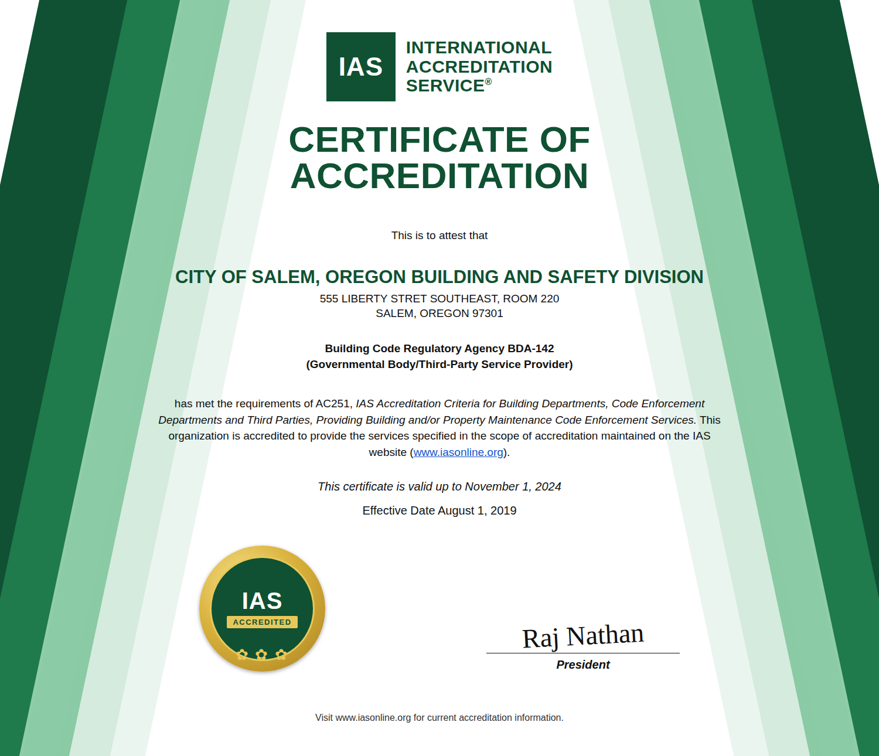IAS
INTERNATIONAL
ACCREDITATION
SERVICE®
CERTIFICATE OF ACCREDITATION
This is to attest that
CITY OF SALEM, OREGON BUILDING AND SAFETY DIVISION
555 LIBERTY STRET SOUTHEAST, ROOM 220
SALEM, OREGON 97301
Building Code Regulatory Agency BDA-142
(Governmental Body/Third-Party Service Provider)
has met the requirements of AC251, IAS Accreditation Criteria for Building Departments, Code Enforcement Departments and Third Parties, Providing Building and/or Property Maintenance Code Enforcement Services. This organization is accredited to provide the services specified in the scope of accreditation maintained on the IAS website (www.iasonline.org).
This certificate is valid up to November 1, 2024
Effective Date August 1, 2019
IAS
ACCREDITED
✿ ✿ ✿
Raj Nathan
President
Visit www.iasonline.org for current accreditation information.